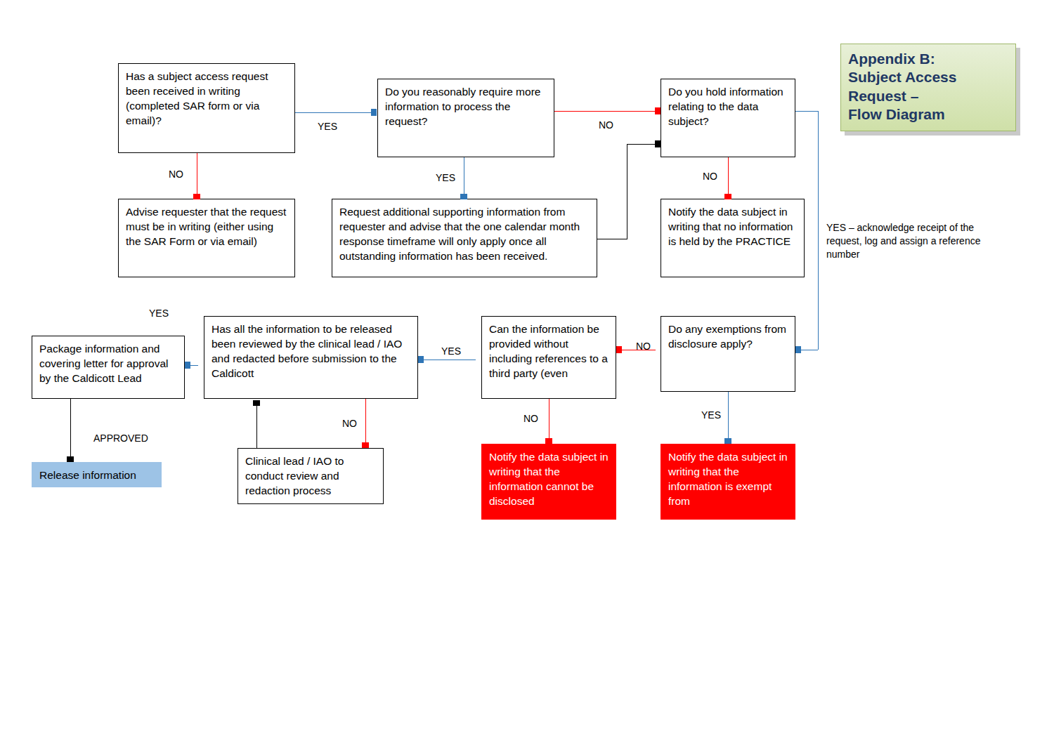Appendix B:
Subject Access
Request –
Flow Diagram
Has a subject access request been received in writing (completed SAR form or via email)?
Do you reasonably require more information to process the request?
Do you hold information relating to the data subject?
Advise requester that the request must be in writing (either using the SAR Form or via email)
Request additional supporting information from requester and advise that the one calendar month response timeframe will only apply once all outstanding information has been received.
Notify the data subject in writing that no information is held by the PRACTICE
Package information and covering letter for approval by the Caldicott Lead
Has all the information to be released been reviewed by the clinical lead / IAO and redacted before submission to the Caldicott
Can the information be provided without including references to a third party (even
Do any exemptions from disclosure apply?
Release information
Clinical lead / IAO to conduct review and redaction process
Notify the data subject in writing that the information cannot be disclosed
Notify the data subject in writing that the information is exempt from
YES – acknowledge receipt of the request, log and assign a reference number
YES
NO
YES
NO
NO
YES
YES
NO
NO
NO
YES
APPROVED